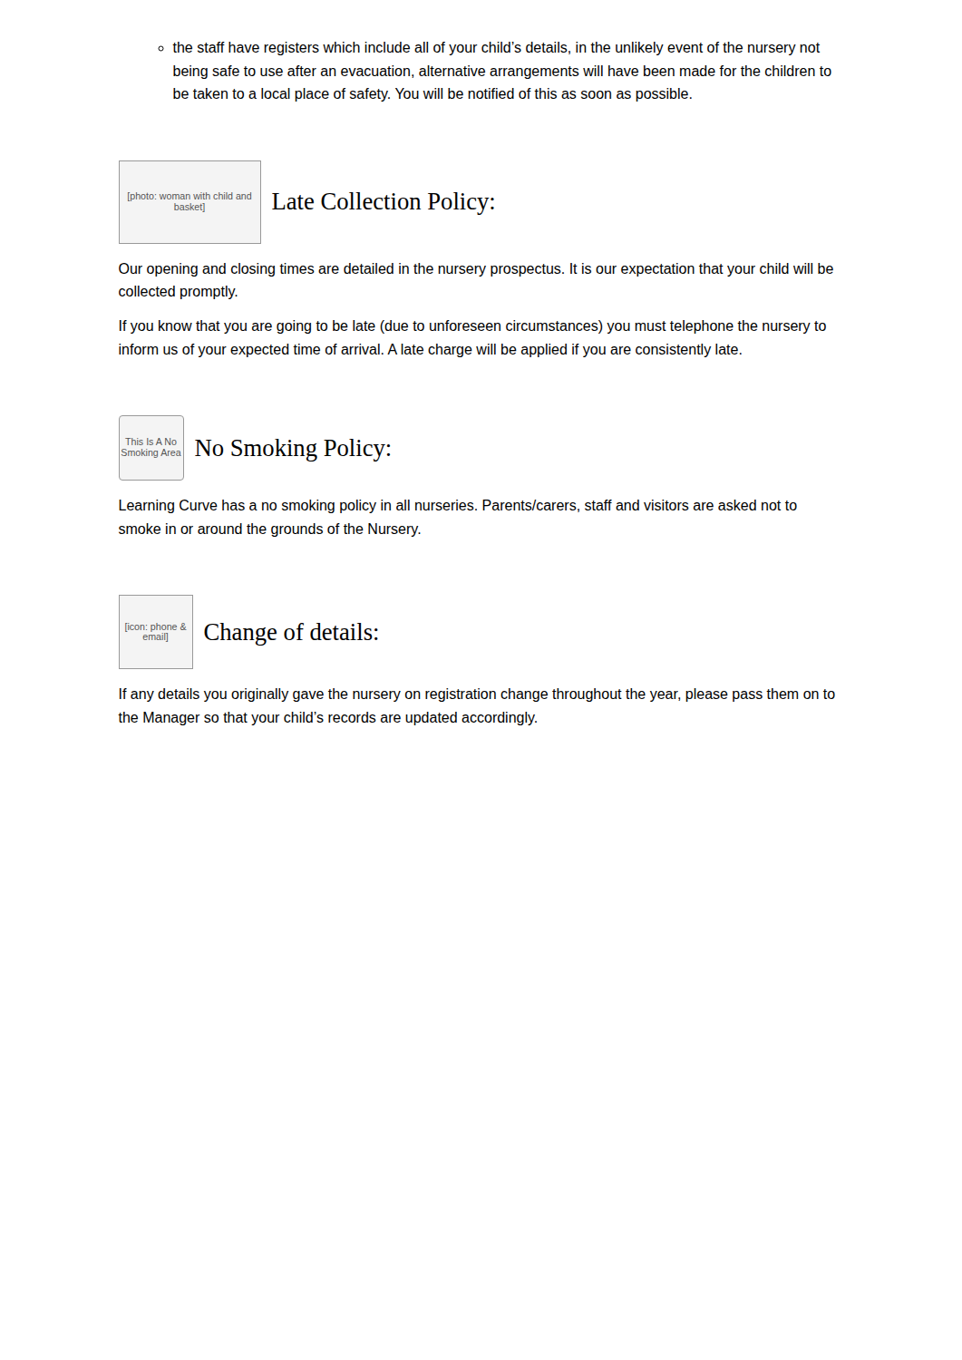the staff have registers which include all of your child’s details, in the unlikely event of the nursery not being safe to use after an evacuation, alternative arrangements will have been made for the children to be taken to a local place of safety. You will be notified of this as soon as possible.
[photo: woman with child and basket]
Late Collection Policy:
Our opening and closing times are detailed in the nursery prospectus. It is our expectation that your child will be collected promptly.
If you know that you are going to be late (due to unforeseen circumstances) you must telephone the nursery to inform us of your expected time of arrival. A late charge will be applied if you are consistently late.
This Is A No Smoking Area
No Smoking Policy:
Learning Curve has a no smoking policy in all nurseries. Parents/carers, staff and visitors are asked not to smoke in or around the grounds of the Nursery.
[icon: phone & email]
Change of details:
If any details you originally gave the nursery on registration change throughout the year, please pass them on to the Manager so that your child’s records are updated accordingly.